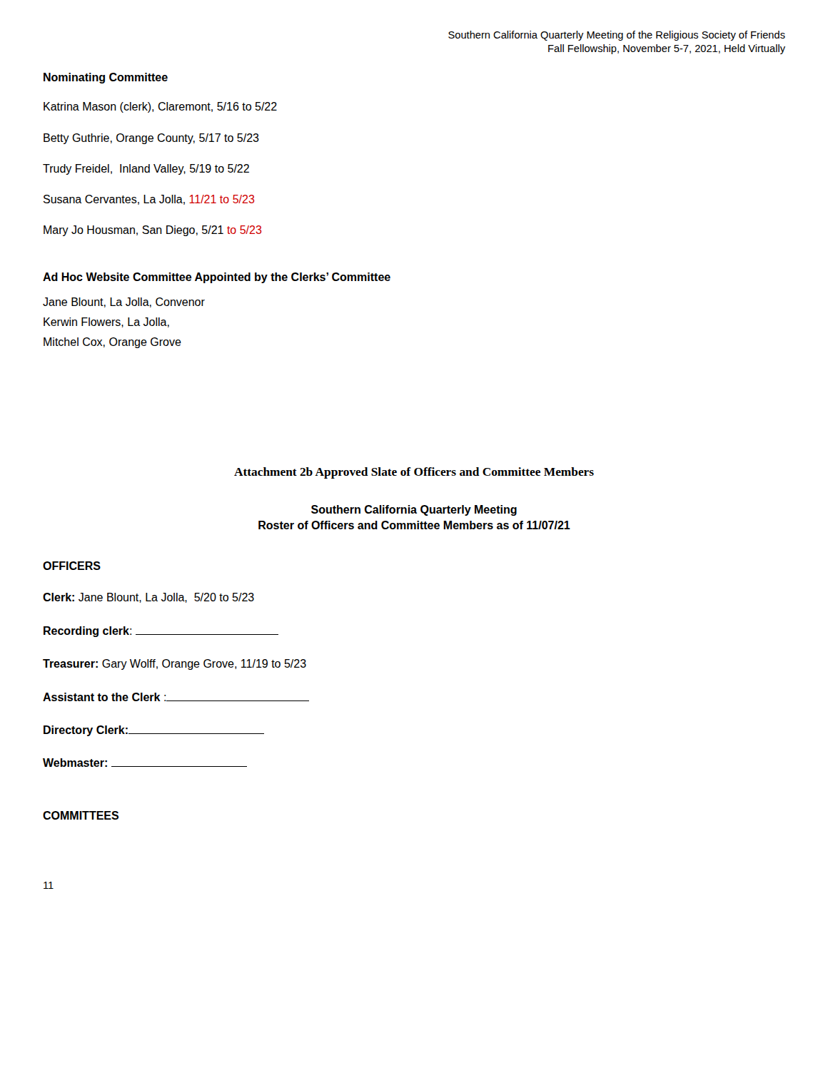Southern California Quarterly Meeting of the Religious Society of Friends
Fall Fellowship, November 5-7, 2021, Held Virtually
Nominating Committee
Katrina Mason (clerk), Claremont, 5/16 to 5/22
Betty Guthrie, Orange County, 5/17 to 5/23
Trudy Freidel, Inland Valley, 5/19 to 5/22
Susana Cervantes, La Jolla, 11/21 to 5/23
Mary Jo Housman, San Diego, 5/21 to 5/23
Ad Hoc Website Committee Appointed by the Clerks’ Committee
Jane Blount, La Jolla, Convenor
Kerwin Flowers, La Jolla,
Mitchel Cox, Orange Grove
Attachment 2b Approved Slate of Officers and Committee Members
Southern California Quarterly Meeting
Roster of Officers and Committee Members as of 11/07/21
OFFICERS
Clerk: Jane Blount, La Jolla, 5/20 to 5/23
Recording clerk:
Treasurer: Gary Wolff, Orange Grove, 11/19 to 5/23
Assistant to the Clerk :
Directory Clerk:
Webmaster:
COMMITTEES
11